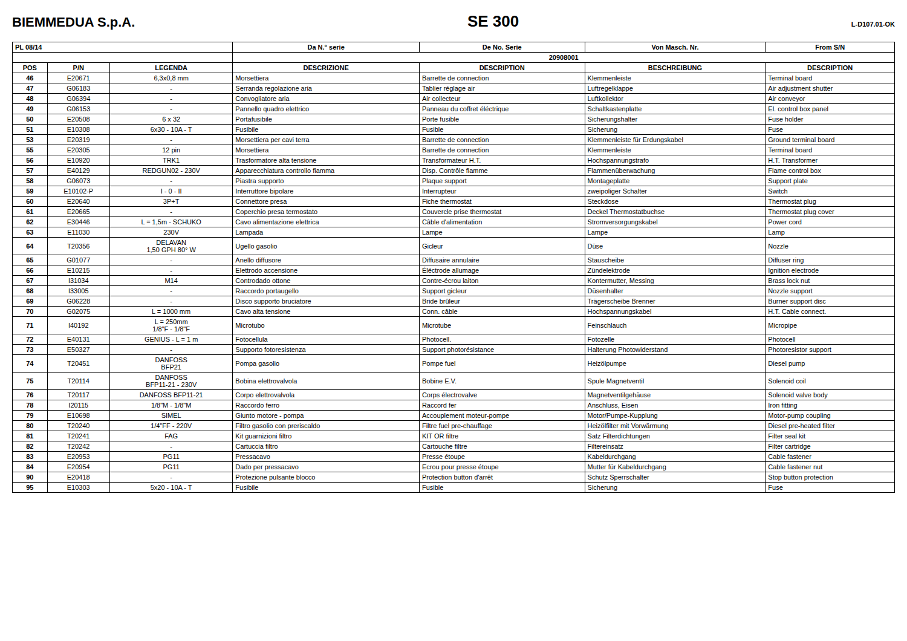BIEMMEDUA S.p.A.
SE 300
L-D107.01-OK
| PL 08/14 | Da N.° serie | De No. Serie | Von Masch. Nr. | From S/N |
| --- | --- | --- | --- | --- |
| | 20908001 |
| POS | P/N | LEGENDA | DESCRIZIONE | DESCRIPTION | BESCHREIBUNG | DESCRIPTION |
| 46 | E20671 | 6,3x0,8 mm | Morsettiera | Barrette de connection | Klemmenleiste | Terminal board |
| 47 | G06183 | - | Serranda regolazione aria | Tablier réglage air | Luftregelklappe | Air adjustment shutter |
| 48 | G06394 | - | Convogliatore aria | Air collecteur | Luftkollektor | Air conveyor |
| 49 | G06153 | - | Pannello quadro elettrico | Panneau du coffret éléctrique | Schaltkastenplatte | El. control box panel |
| 50 | E20508 | 6 x 32 | Portafusibile | Porte fusible | Sicherungshalter | Fuse holder |
| 51 | E10308 | 6x30 - 10A - T | Fusibile | Fusible | Sicherung | Fuse |
| 53 | E20319 | - | Morsettiera per cavi terra | Barrette de connection | Klemmenleiste für Erdungskabel | Ground terminal board |
| 55 | E20305 | 12 pin | Morsettiera | Barrette de connection | Klemmenleiste | Terminal board |
| 56 | E10920 | TRK1 | Trasformatore alta tensione | Transformateur H.T. | Hochspannungstrafo | H.T. Transformer |
| 57 | E40129 | REDGUN02 - 230V | Apparecchiatura controllo fiamma | Disp. Contrôle flamme | Flammenüberwachung | Flame control box |
| 58 | G06073 | - | Piastra supporto | Plaque support | Montageplatte | Support plate |
| 59 | E10102-P | I - 0 - II | Interruttore bipolare | Interrupteur | zweipoliger Schalter | Switch |
| 60 | E20640 | 3P+T | Connettore presa | Fiche thermostat | Steckdose | Thermostat plug |
| 61 | E20665 | - | Coperchio presa termostato | Couvercle prise thermostat | Deckel Thermostatbuchse | Thermostat plug cover |
| 62 | E30446 | L = 1,5m - SCHUKO | Cavo alimentazione elettrica | Câble d'alimentation | Stromversorgungskabel | Power cord |
| 63 | E11030 | 230V | Lampada | Lampe | Lampe | Lamp |
| 64 | T20356 | DELAVAN 1,50 GPH 80° W | Ugello gasolio | Gicleur | Düse | Nozzle |
| 65 | G01077 | - | Anello diffusore | Diffusaire annulaire | Stauscheibe | Diffuser ring |
| 66 | E10215 | - | Elettrodo accensione | Éléctrode allumage | Zündelektrode | Ignition electrode |
| 67 | I31034 | M14 | Controdado ottone | Contre-écrou laiton | Kontermutter, Messing | Brass lock nut |
| 68 | I33005 | - | Raccordo portaugello | Support gicleur | Düsenhalter | Nozzle support |
| 69 | G06228 | - | Disco supporto bruciatore | Bride brûleur | Trägerscheibe Brenner | Burner support disc |
| 70 | G02075 | L = 1000 mm | Cavo alta tensione | Conn. câble | Hochspannungskabel | H.T. Cable connect. |
| 71 | I40192 | L = 250mm 1/8"F - 1/8"F | Microtubo | Microtube | Feinschlauch | Micropipe |
| 72 | E40131 | GENIUS - L = 1 m | Fotocellula | Photocell. | Fotozelle | Photocell |
| 73 | E50327 | - | Supporto fotoresistenza | Support photorésistance | Halterung Photowiderstand | Photoresistor support |
| 74 | T20451 | DANFOSS BFP21 | Pompa gasolio | Pompe fuel | Heizölpumpe | Diesel pump |
| 75 | T20114 | DANFOSS BFP11-21 - 230V | Bobina elettrovalvola | Bobine E.V. | Spule Magnetventil | Solenoid coil |
| 76 | T20117 | DANFOSS BFP11-21 | Corpo elettrovalvola | Corps électrovalve | Magnetventilgehäuse | Solenoid valve body |
| 78 | I20115 | 1/8"M - 1/8"M | Raccordo ferro | Raccord fer | Anschluss, Eisen | Iron fitting |
| 79 | E10698 | SIMEL | Giunto motore - pompa | Accouplement moteur-pompe | Motor/Pumpe-Kupplung | Motor-pump coupling |
| 80 | T20240 | 1/4"FF - 220V | Filtro gasolio con preriscaldo | Filtre fuel pre-chauffage | Heizölfilter mit Vorwärmung | Diesel pre-heated filter |
| 81 | T20241 | FAG | Kit guarnizioni filtro | KIT OR filtre | Satz Filterdichtungen | Filter seal kit |
| 82 | T20242 | - | Cartuccia filtro | Cartouche filtre | Filtereinsatz | Filter cartridge |
| 83 | E20953 | PG11 | Pressacavo | Presse étoupe | Kabeldurchgang | Cable fastener |
| 84 | E20954 | PG11 | Dado per pressacavo | Ecrou pour presse étoupe | Mutter für Kabeldurchgang | Cable fastener nut |
| 90 | E20418 | - | Protezione pulsante blocco | Protection button d'arrêt | Schutz Sperrschalter | Stop button protection |
| 95 | E10303 | 5x20 - 10A - T | Fusibile | Fusible | Sicherung | Fuse |